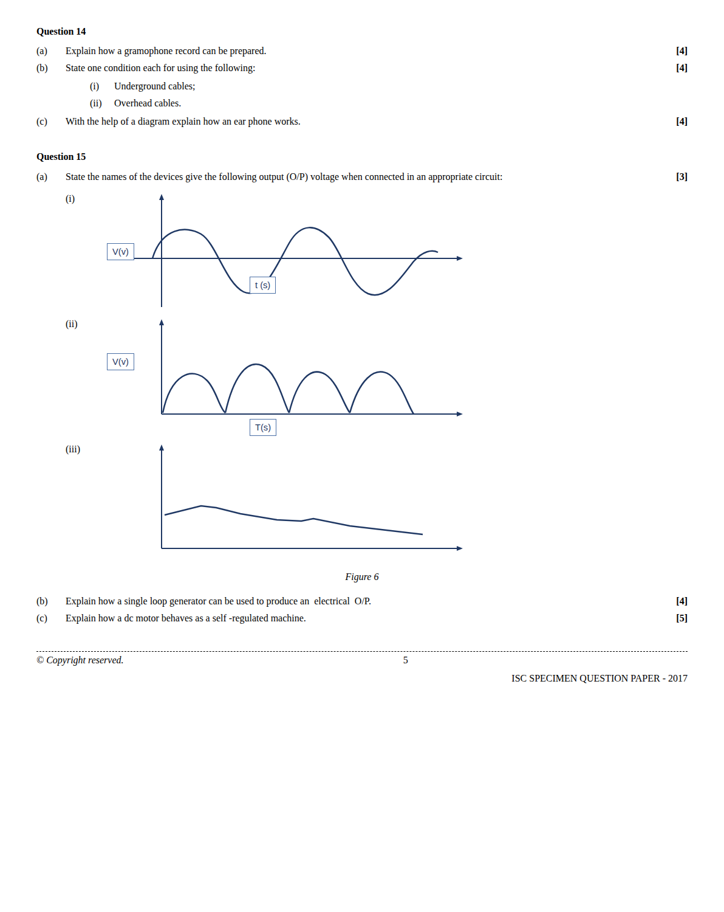Question 14
| (a) | Explain how a gramophone record can be prepared. | [4] |
| (b) | State one condition each for using the following: | [4] |
| | / (i) / Underground cables; / / (ii) / Overhead cables. / | |
| (c) | With the help of a diagram explain how an ear phone works. | [4] |
Question 15
| (a) | State the names of the devices give the following output (O/P) voltage when connected in an appropriate circuit: | [3] |
(i)
V(v)
t (s)
(ii)
V(v)
T(s)
(iii)
Figure 6
| (b) | Explain how a single loop generator can be used to produce an electrical O/P. | [4] |
| (c) | Explain how a dc motor behaves as a self -regulated machine. | [5] |
© Copyright reserved.
5
ISC SPECIMEN QUESTION PAPER - 2017